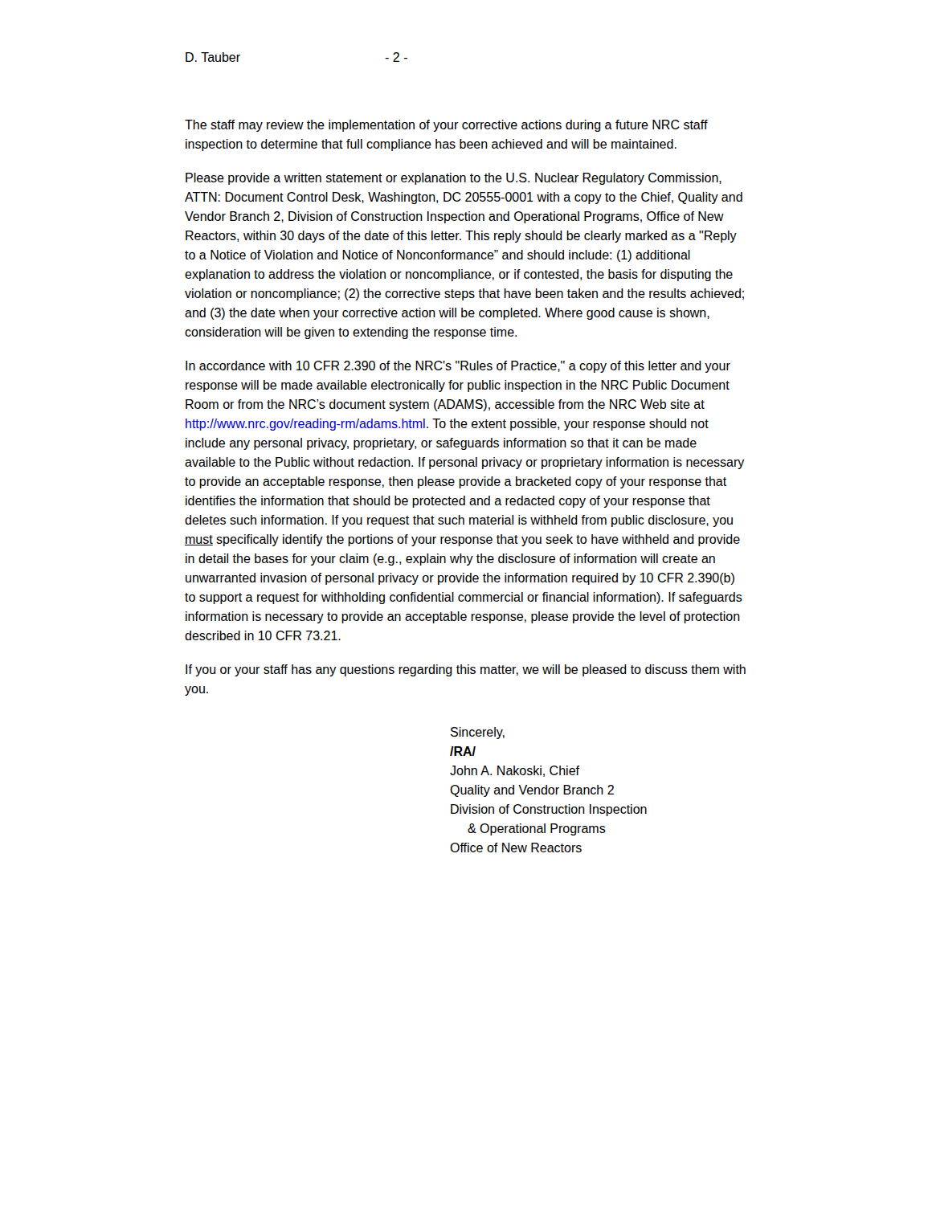D. Tauber - 2 -
The staff may review the implementation of your corrective actions during a future NRC staff inspection to determine that full compliance has been achieved and will be maintained.
Please provide a written statement or explanation to the U.S. Nuclear Regulatory Commission, ATTN: Document Control Desk, Washington, DC 20555-0001 with a copy to the Chief, Quality and Vendor Branch 2, Division of Construction Inspection and Operational Programs, Office of New Reactors, within 30 days of the date of this letter. This reply should be clearly marked as a "Reply to a Notice of Violation and Notice of Nonconformance” and should include: (1) additional explanation to address the violation or noncompliance, or if contested, the basis for disputing the violation or noncompliance; (2) the corrective steps that have been taken and the results achieved; and (3) the date when your corrective action will be completed. Where good cause is shown, consideration will be given to extending the response time.
In accordance with 10 CFR 2.390 of the NRC's "Rules of Practice," a copy of this letter and your response will be made available electronically for public inspection in the NRC Public Document Room or from the NRC’s document system (ADAMS), accessible from the NRC Web site at http://www.nrc.gov/reading-rm/adams.html. To the extent possible, your response should not include any personal privacy, proprietary, or safeguards information so that it can be made available to the Public without redaction. If personal privacy or proprietary information is necessary to provide an acceptable response, then please provide a bracketed copy of your response that identifies the information that should be protected and a redacted copy of your response that deletes such information. If you request that such material is withheld from public disclosure, you must specifically identify the portions of your response that you seek to have withheld and provide in detail the bases for your claim (e.g., explain why the disclosure of information will create an unwarranted invasion of personal privacy or provide the information required by 10 CFR 2.390(b) to support a request for withholding confidential commercial or financial information). If safeguards information is necessary to provide an acceptable response, please provide the level of protection described in 10 CFR 73.21.
If you or your staff has any questions regarding this matter, we will be pleased to discuss them with you.
Sincerely,
/RA/
John A. Nakoski, Chief
Quality and Vendor Branch 2
Division of Construction Inspection
& Operational Programs
Office of New Reactors